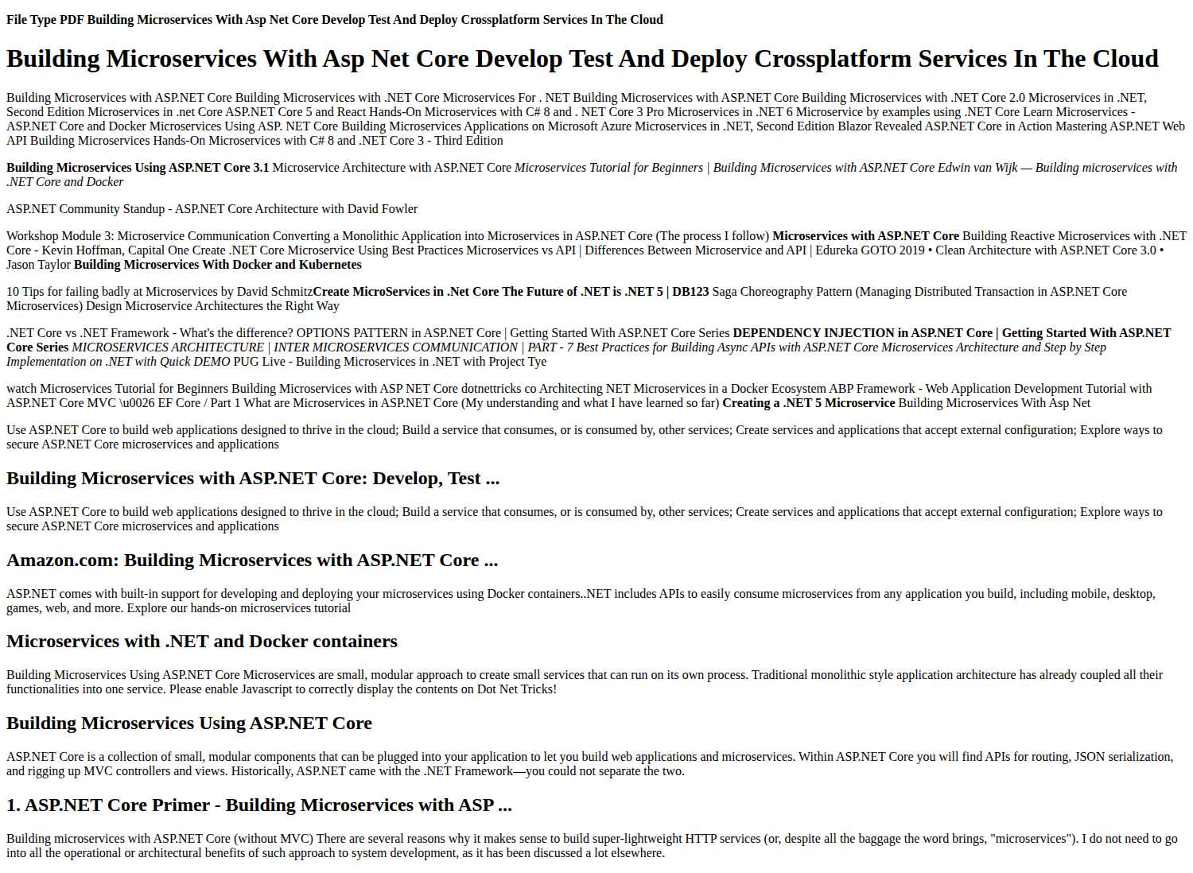File Type PDF Building Microservices With Asp Net Core Develop Test And Deploy Crossplatform Services In The Cloud
Building Microservices With Asp Net Core Develop Test And Deploy Crossplatform Services In The Cloud
Building Microservices with ASP.NET Core Building Microservices with .NET Core Microservices For . NET Building Microservices with ASP.NET Core Building Microservices with .NET Core 2.0 Microservices in .NET, Second Edition Microservices in .net Core ASP.NET Core 5 and React Hands-On Microservices with C# 8 and . NET Core 3 Pro Microservices in .NET 6 Microservice by examples using .NET Core Learn Microservices - ASP.NET Core and Docker Microservices Using ASP. NET Core Building Microservices Applications on Microsoft Azure Microservices in .NET, Second Edition Blazor Revealed ASP.NET Core in Action Mastering ASP.NET Web API Building Microservices Hands-On Microservices with C# 8 and .NET Core 3 - Third Edition
Building Microservices Using ASP.NET Core 3.1 Microservice Architecture with ASP.NET Core Microservices Tutorial for Beginners | Building Microservices with ASP.NET Core Edwin van Wijk — Building microservices with .NET Core and Docker
ASP.NET Community Standup - ASP.NET Core Architecture with David Fowler
Workshop Module 3: Microservice Communication Converting a Monolithic Application into Microservices in ASP.NET Core (The process I follow) Microservices with ASP.NET Core Building Reactive Microservices with .NET Core - Kevin Hoffman, Capital One Create .NET Core Microservice Using Best Practices Microservices vs API | Differences Between Microservice and API | Edureka GOTO 2019 • Clean Architecture with ASP.NET Core 3.0 • Jason Taylor Building Microservices With Docker and Kubernetes
10 Tips for failing badly at Microservices by David SchmitzCreate MicroServices in .Net Core The Future of .NET is .NET 5 | DB123 Saga Choreography Pattern (Managing Distributed Transaction in ASP.NET Core Microservices) Design Microservice Architectures the Right Way
.NET Core vs .NET Framework - What's the difference? OPTIONS PATTERN in ASP.NET Core | Getting Started With ASP.NET Core Series DEPENDENCY INJECTION in ASP.NET Core | Getting Started With ASP.NET Core Series MICROSERVICES ARCHITECTURE | INTER MICROSERVICES COMMUNICATION | PART - 7 Best Practices for Building Async APIs with ASP.NET Core Microservices Architecture and Step by Step Implementation on .NET with Quick DEMO PUG Live - Building Microservices in .NET with Project Tye
watch Microservices Tutorial for Beginners Building Microservices with ASP NET Core dotnettricks co Architecting NET Microservices in a Docker Ecosystem ABP Framework - Web Application Development Tutorial with ASP.NET Core MVC \u0026 EF Core / Part 1 What are Microservices in ASP.NET Core (My understanding and what I have learned so far) Creating a .NET 5 Microservice Building Microservices With Asp Net
Use ASP.NET Core to build web applications designed to thrive in the cloud; Build a service that consumes, or is consumed by, other services; Create services and applications that accept external configuration; Explore ways to secure ASP.NET Core microservices and applications
Building Microservices with ASP.NET Core: Develop, Test ...
Use ASP.NET Core to build web applications designed to thrive in the cloud; Build a service that consumes, or is consumed by, other services; Create services and applications that accept external configuration; Explore ways to secure ASP.NET Core microservices and applications
Amazon.com: Building Microservices with ASP.NET Core ...
ASP.NET comes with built-in support for developing and deploying your microservices using Docker containers..NET includes APIs to easily consume microservices from any application you build, including mobile, desktop, games, web, and more. Explore our hands-on microservices tutorial
Microservices with .NET and Docker containers
Building Microservices Using ASP.NET Core Microservices are small, modular approach to create small services that can run on its own process. Traditional monolithic style application architecture has already coupled all their functionalities into one service. Please enable Javascript to correctly display the contents on Dot Net Tricks!
Building Microservices Using ASP.NET Core
ASP.NET Core is a collection of small, modular components that can be plugged into your application to let you build web applications and microservices. Within ASP.NET Core you will find APIs for routing, JSON serialization, and rigging up MVC controllers and views. Historically, ASP.NET came with the .NET Framework—you could not separate the two.
1. ASP.NET Core Primer - Building Microservices with ASP ...
Building microservices with ASP.NET Core (without MVC) There are several reasons why it makes sense to build super-lightweight HTTP services (or, despite all the baggage the word brings, "microservices"). I do not need to go into all the operational or architectural benefits of such approach to system development, as it has been discussed a lot elsewhere.